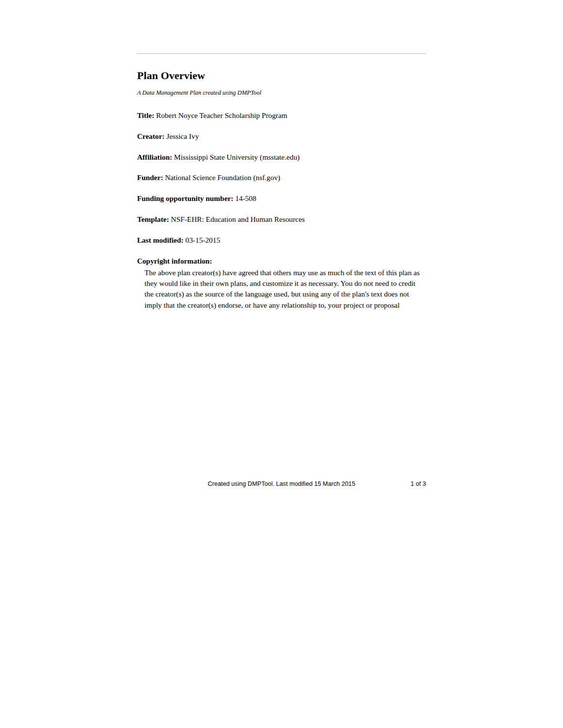Plan Overview
A Data Management Plan created using DMPTool
Title: Robert Noyce Teacher Scholarship Program
Creator: Jessica Ivy
Affiliation: Mississippi State University (msstate.edu)
Funder: National Science Foundation (nsf.gov)
Funding opportunity number: 14-508
Template: NSF-EHR: Education and Human Resources
Last modified: 03-15-2015
Copyright information:
The above plan creator(s) have agreed that others may use as much of the text of this plan as they would like in their own plans, and customize it as necessary. You do not need to credit the creator(s) as the source of the language used, but using any of the plan's text does not imply that the creator(s) endorse, or have any relationship to, your project or proposal
Created using DMPTool. Last modified 15 March 2015
1 of 3